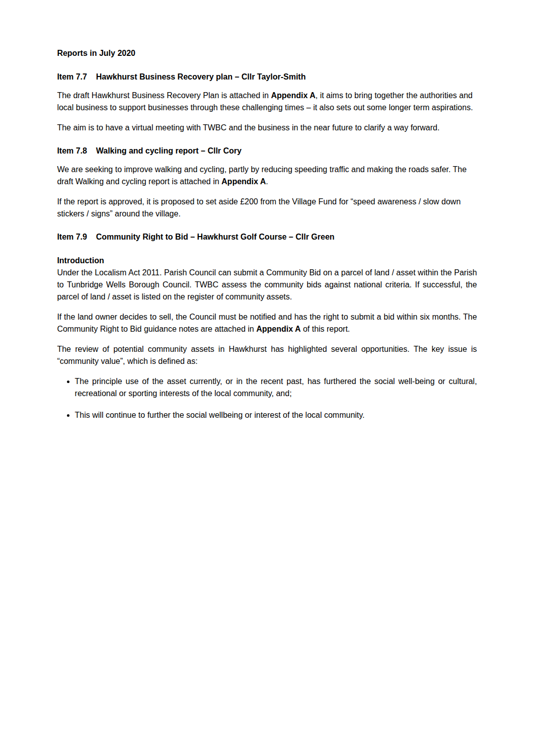Reports in July 2020
Item 7.7 Hawkhurst Business Recovery plan – Cllr Taylor-Smith
The draft Hawkhurst Business Recovery Plan is attached in Appendix A, it aims to bring together the authorities and local business to support businesses through these challenging times – it also sets out some longer term aspirations.
The aim is to have a virtual meeting with TWBC and the business in the near future to clarify a way forward.
Item 7.8 Walking and cycling report – Cllr Cory
We are seeking to improve walking and cycling, partly by reducing speeding traffic and making the roads safer. The draft Walking and cycling report is attached in Appendix A.
If the report is approved, it is proposed to set aside £200 from the Village Fund for “speed awareness / slow down stickers / signs” around the village.
Item 7.9 Community Right to Bid – Hawkhurst Golf Course – Cllr Green
Introduction
Under the Localism Act 2011. Parish Council can submit a Community Bid on a parcel of land / asset within the Parish to Tunbridge Wells Borough Council. TWBC assess the community bids against national criteria. If successful, the parcel of land / asset is listed on the register of community assets.
If the land owner decides to sell, the Council must be notified and has the right to submit a bid within six months. The Community Right to Bid guidance notes are attached in Appendix A of this report.
The review of potential community assets in Hawkhurst has highlighted several opportunities. The key issue is “community value”, which is defined as:
The principle use of the asset currently, or in the recent past, has furthered the social well-being or cultural, recreational or sporting interests of the local community, and;
This will continue to further the social wellbeing or interest of the local community.